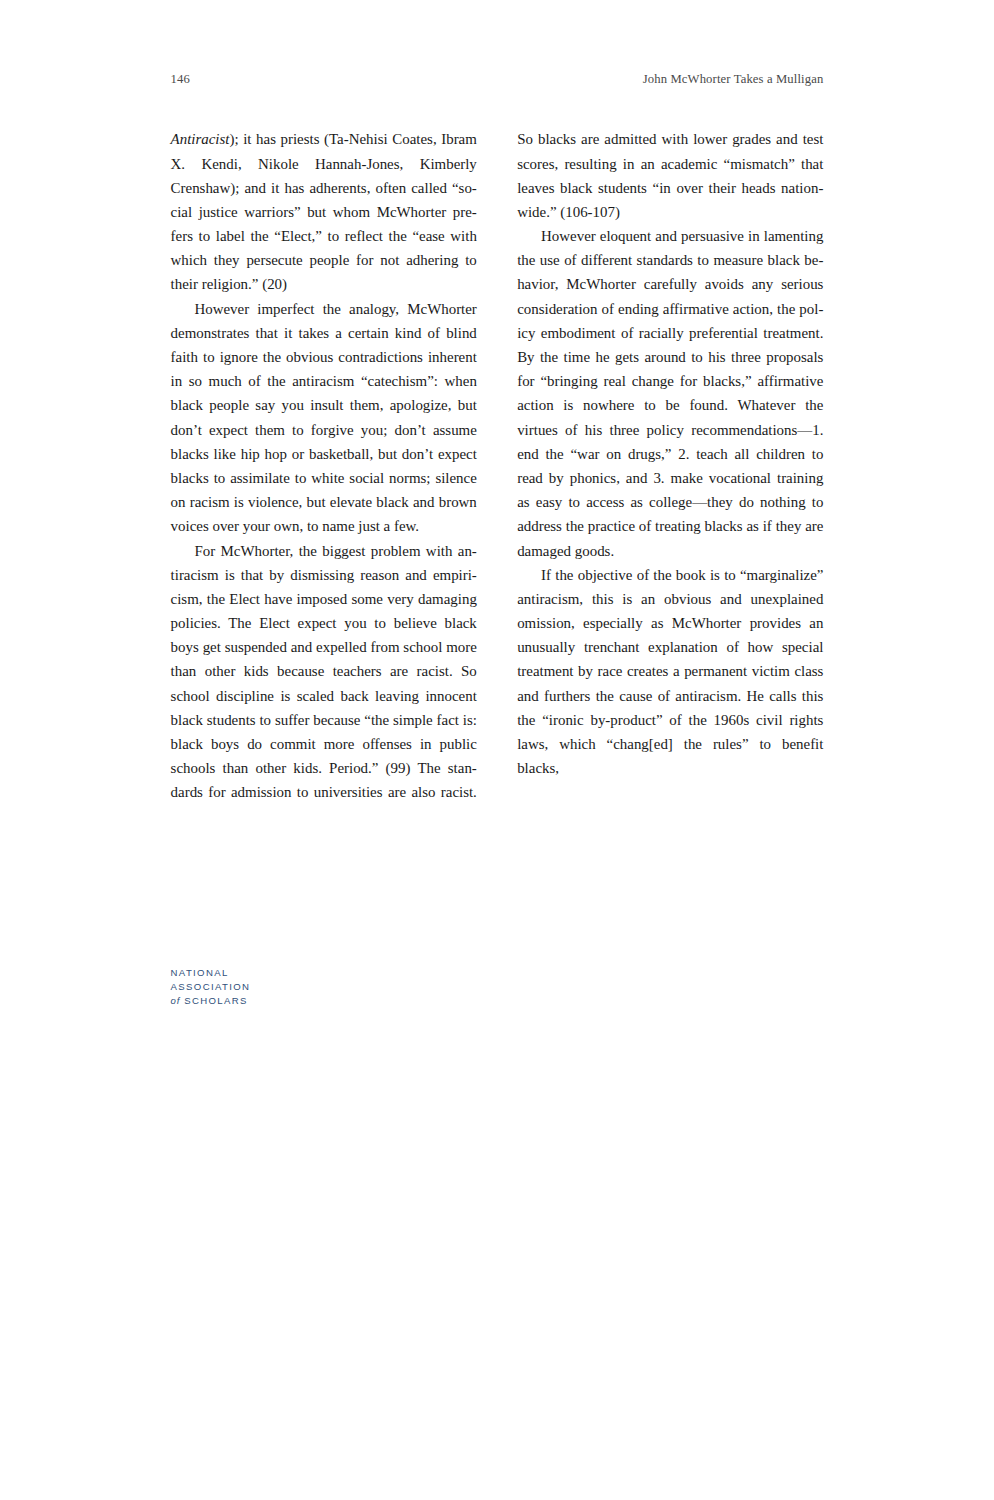146 John McWhorter Takes a Mulligan
Antiracist); it has priests (Ta-Nehisi Coates, Ibram X. Kendi, Nikole Hannah-Jones, Kimberly Crenshaw); and it has adherents, often called “social justice warriors” but whom McWhorter prefers to label the “Elect,” to reflect the “ease with which they persecute people for not adhering to their religion.” (20)
However imperfect the analogy, McWhorter demonstrates that it takes a certain kind of blind faith to ignore the obvious contradictions inherent in so much of the antiracism “catechism”: when black people say you insult them, apologize, but don’t expect them to forgive you; don’t assume blacks like hip hop or basketball, but don’t expect blacks to assimilate to white social norms; silence on racism is violence, but elevate black and brown voices over your own, to name just a few.
For McWhorter, the biggest problem with antiracism is that by dismissing reason and empiricism, the Elect have imposed some very damaging policies. The Elect expect you to believe black boys get suspended and expelled from school more than other kids because teachers are racist. So school discipline is scaled back leaving innocent black students to suffer because “the simple fact is: black boys do commit more offenses in public schools than other kids. Period.” (99) The standards for admission to universities are also racist. So blacks are admitted with lower grades and test scores, resulting in an academic “mismatch” that leaves black students “in over their heads nationwide.” (106-107)
However eloquent and persuasive in lamenting the use of different standards to measure black behavior, McWhorter carefully avoids any serious consideration of ending affirmative action, the policy embodiment of racially preferential treatment. By the time he gets around to his three proposals for “bringing real change for blacks,” affirmative action is nowhere to be found. Whatever the virtues of his three policy recommendations—1. end the “war on drugs,” 2. teach all children to read by phonics, and 3. make vocational training as easy to access as college—they do nothing to address the practice of treating blacks as if they are damaged goods.
If the objective of the book is to “marginalize” antiracism, this is an obvious and unexplained omission, especially as McWhorter provides an unusually trenchant explanation of how special treatment by race creates a permanent victim class and furthers the cause of antiracism. He calls this the “ironic by-product” of the 1960s civil rights laws, which “chang[ed] the rules” to benefit blacks,
National
Association
of Scholars